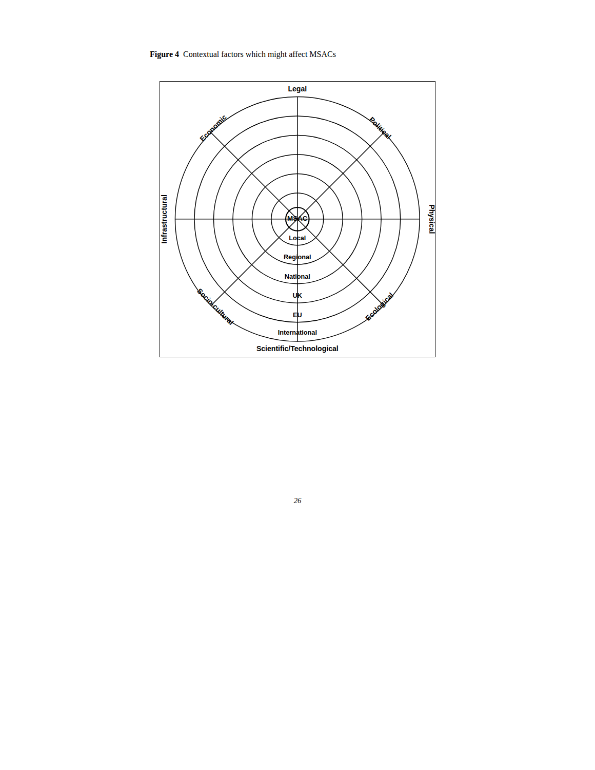Figure 4 Contextual factors which might affect MSACs
Contextual factors which might affect MSACs A diagram of concentric circles centred on MSAC, with rings labelled Local, Regional, National, UK, EU and International, divided into eight sectors labelled Legal, Political, Physical, Ecological, Scientific/Technological, Socio-cultural, Infrastructural and Economic. MSAC Local Regional National UK EU International Legal Political Physical Ecological Scientific/Technological Socio-cultural Infrastructural Economic
26